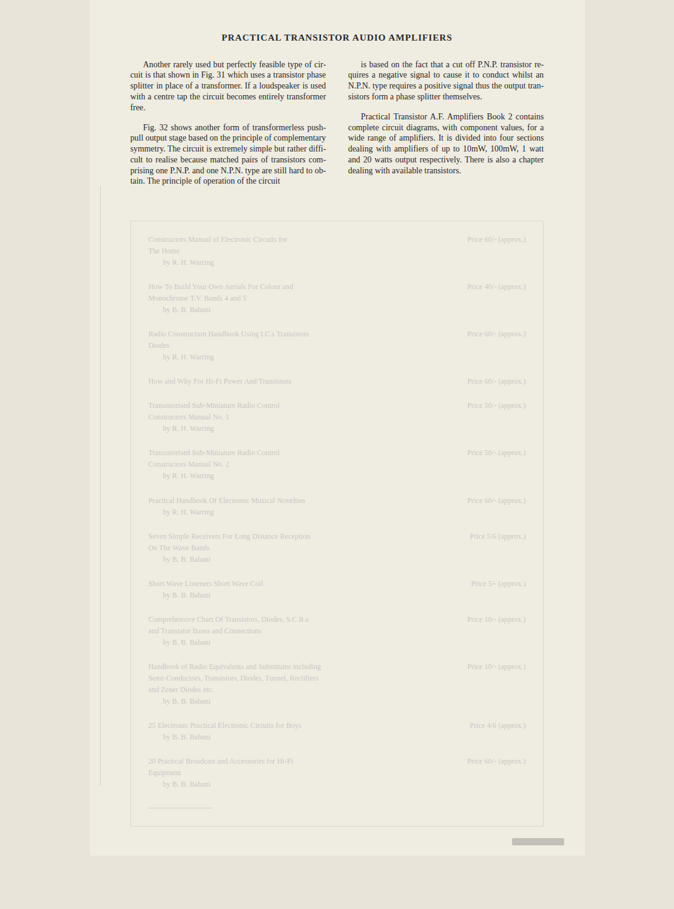PRACTICAL TRANSISTOR AUDIO AMPLIFIERS
Another rarely used but perfectly feasible type of circuit is that shown in Fig. 31 which uses a transistor phase splitter in place of a transformer. If a loudspeaker is used with a centre tap the circuit becomes entirely transformer free.
Fig. 32 shows another form of transformerless push-pull output stage based on the principle of complementary symmetry. The circuit is extremely simple but rather difficult to realise because matched pairs of transistors comprising one P.N.P. and one N.P.N. type are still hard to obtain. The principle of operation of the circuit
is based on the fact that a cut off P.N.P. transistor requires a negative signal to cause it to conduct whilst an N.P.N. type requires a positive signal thus the output transistors form a phase splitter themselves.
Practical Transistor A.F. Amplifiers Book 2 contains complete circuit diagrams, with component values, for a wide range of amplifiers. It is divided into four sections dealing with amplifiers of up to 10mW, 100mW, 1 watt and 20 watts output respectively. There is also a chapter dealing with available transistors.
Constructors Manual of Electronic Circuits for The Home by R. H. Warring
Price 60/- (approx.)
How To Build Your Own Aerials For Colour and Monochrome T.V. Bands 4 and 5 by B. B. Babani
Price 40/- (approx.)
Radio Construction Handbook Using I.C.s Transistors Diodes by R. H. Warring
Price 60/- (approx.)
How and Why For Hi-Fi Power And Transistors
Price 60/- (approx.)
Transistorised Sub-Miniature Radio Control Constructors Manual No. 1 by R. H. Warring
Price 50/- (approx.)
Transistorised Sub-Miniature Radio Control Constructors Manual No. 2 by R. H. Warring
Price 50/- (approx.)
Practical Handbook Of Electronic Musical Novelties by R. H. Warring
Price 60/- (approx.)
Seven Simple Receivers For Long Distance Reception On The Wave Bands by B. B. Babani
Price 5/6 (approx.)
Short Wave Listeners Short Wave Coil by B. B. Babani
Price 5/- (approx.)
Comprehensive Chart Of Transistors, Diodes, S.C.R.s and Transistor Bases and Connections by B. B. Babani
Price 10/- (approx.)
Handbook of Radio Equivalents and Substitutes including Semi-Conductors, Transistors, Diodes, Tunnel, Rectifiers and Zener Diodes etc. by B. B. Babani
Price 10/- (approx.)
25 Electronic Practical Electronic Circuits for Boys by B. B. Babani
Price 4/6 (approx.)
20 Practical Broadcast and Accessories for Hi-Fi Equipment by B. B. Babani
Price 60/- (approx.)